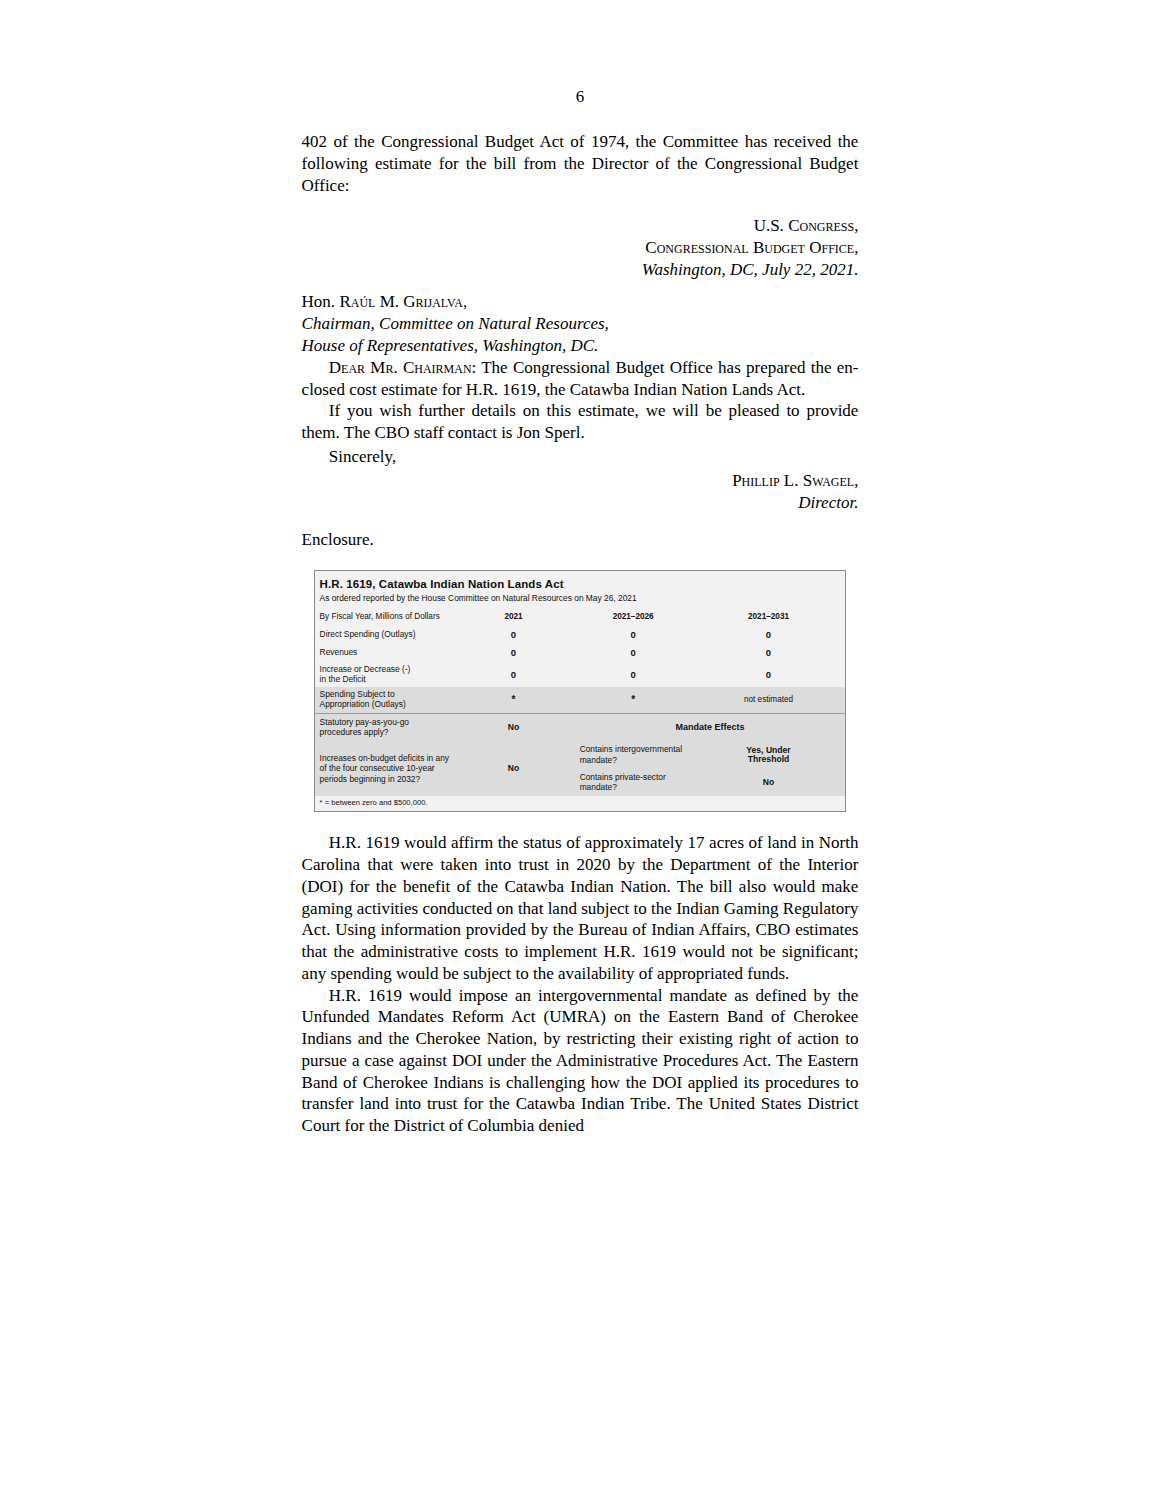6
402 of the Congressional Budget Act of 1974, the Committee has received the following estimate for the bill from the Director of the Congressional Budget Office:
U.S. Congress, Congressional Budget Office, Washington, DC, July 22, 2021.
Hon. Raúl M. Grijalva, Chairman, Committee on Natural Resources, House of Representatives, Washington, DC.
Dear Mr. Chairman: The Congressional Budget Office has prepared the enclosed cost estimate for H.R. 1619, the Catawba Indian Nation Lands Act.
If you wish further details on this estimate, we will be pleased to provide them. The CBO staff contact is Jon Sperl.
Sincerely,
Phillip L. Swagel, Director.
Enclosure.
| H.R. 1619, Catawba Indian Nation Lands Act |
| As ordered reported by the House Committee on Natural Resources on May 26, 2021 |
| By Fiscal Year, Millions of Dollars | 2021 | | 2021–2026 | 2021–2031 |
| Direct Spending (Outlays) | 0 | | 0 | 0 |
| Revenues | 0 | | 0 | 0 |
| Increase or Decrease (-) in the Deficit | 0 | | 0 | 0 |
| Spending Subject to Appropriation (Outlays) | * | | * | not estimated |
| Statutory pay-as-you-go procedures apply? | No | | Mandate Effects |
| Increases on-budget deficits in any of the four consecutive 10-year periods beginning in 2032? | No | | Contains intergovernmental mandate? | Yes, Under Threshold |
| Contains private-sector mandate? | No |
| * = between zero and $500,000. |
H.R. 1619 would affirm the status of approximately 17 acres of land in North Carolina that were taken into trust in 2020 by the Department of the Interior (DOI) for the benefit of the Catawba Indian Nation. The bill also would make gaming activities conducted on that land subject to the Indian Gaming Regulatory Act. Using information provided by the Bureau of Indian Affairs, CBO estimates that the administrative costs to implement H.R. 1619 would not be significant; any spending would be subject to the availability of appropriated funds.
H.R. 1619 would impose an intergovernmental mandate as defined by the Unfunded Mandates Reform Act (UMRA) on the Eastern Band of Cherokee Indians and the Cherokee Nation, by restricting their existing right of action to pursue a case against DOI under the Administrative Procedures Act. The Eastern Band of Cherokee Indians is challenging how the DOI applied its procedures to transfer land into trust for the Catawba Indian Tribe. The United States District Court for the District of Columbia denied